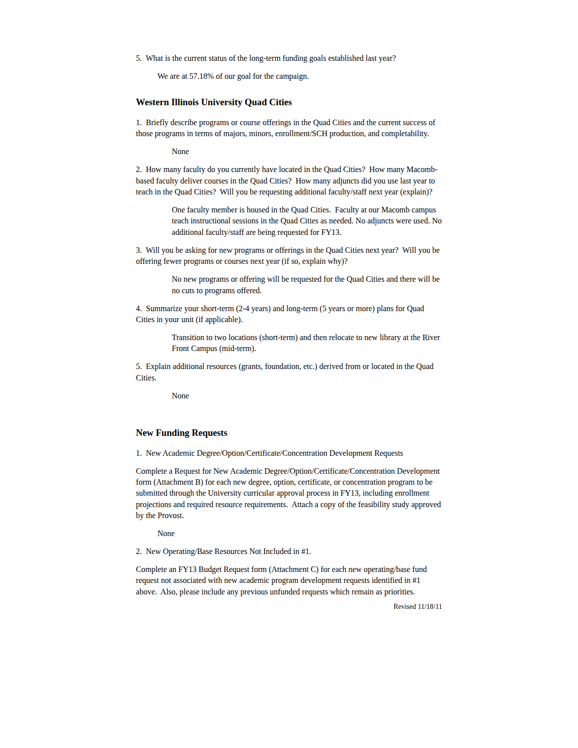5. What is the current status of the long-term funding goals established last year?
We are at 57.18% of our goal for the campaign.
Western Illinois University Quad Cities
1. Briefly describe programs or course offerings in the Quad Cities and the current success of those programs in terms of majors, minors, enrollment/SCH production, and completability.
None
2. How many faculty do you currently have located in the Quad Cities? How many Macomb-based faculty deliver courses in the Quad Cities? How many adjuncts did you use last year to teach in the Quad Cities? Will you be requesting additional faculty/staff next year (explain)?
One faculty member is housed in the Quad Cities. Faculty at our Macomb campus teach instructional sessions in the Quad Cities as needed. No adjuncts were used. No additional faculty/staff are being requested for FY13.
3. Will you be asking for new programs or offerings in the Quad Cities next year? Will you be offering fewer programs or courses next year (if so, explain why)?
No new programs or offering will be requested for the Quad Cities and there will be no cuts to programs offered.
4. Summarize your short-term (2-4 years) and long-term (5 years or more) plans for Quad Cities in your unit (if applicable).
Transition to two locations (short-term) and then relocate to new library at the River Front Campus (mid-term).
5. Explain additional resources (grants, foundation, etc.) derived from or located in the Quad Cities.
None
New Funding Requests
1. New Academic Degree/Option/Certificate/Concentration Development Requests
Complete a Request for New Academic Degree/Option/Certificate/Concentration Development form (Attachment B) for each new degree, option, certificate, or concentration program to be submitted through the University curricular approval process in FY13, including enrollment projections and required resource requirements. Attach a copy of the feasibility study approved by the Provost.
None
2. New Operating/Base Resources Not Included in #1.
Complete an FY13 Budget Request form (Attachment C) for each new operating/base fund request not associated with new academic program development requests identified in #1 above. Also, please include any previous unfunded requests which remain as priorities.
Revised 11/18/11